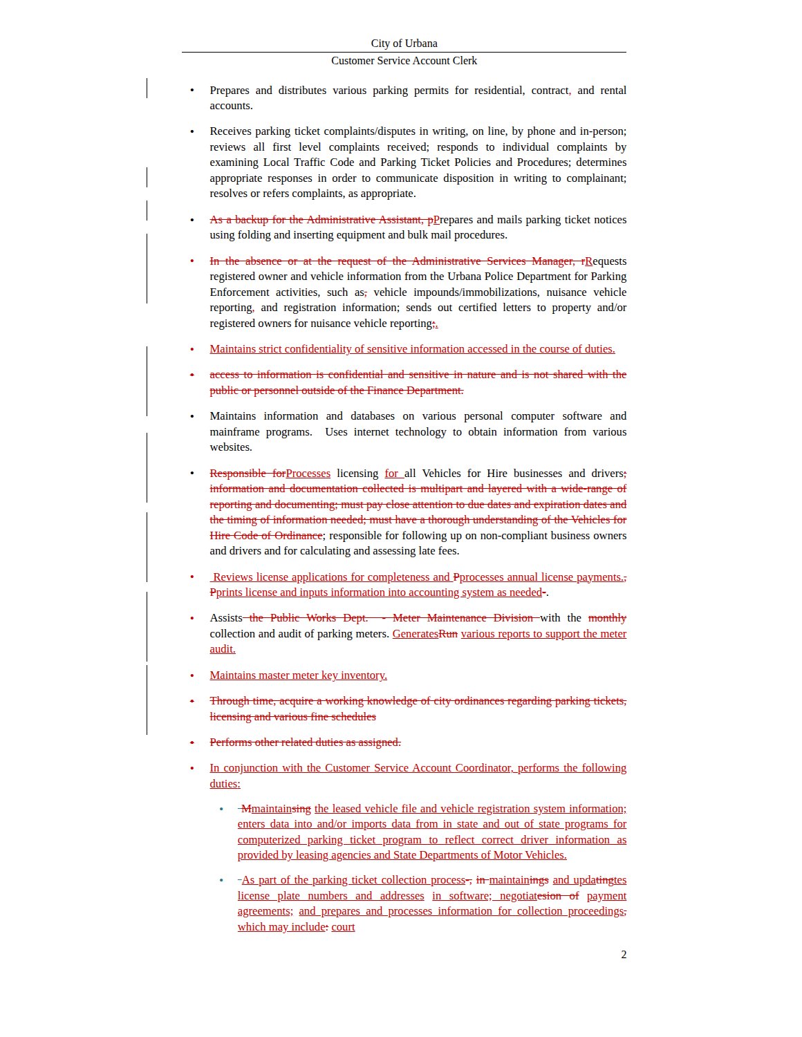City of Urbana
Customer Service Account Clerk
Prepares and distributes various parking permits for residential, contract, and rental accounts.
Receives parking ticket complaints/disputes in writing, on line, by phone and in-person; reviews all first level complaints received; responds to individual complaints by examining Local Traffic Code and Parking Ticket Policies and Procedures; determines appropriate responses in order to communicate disposition in writing to complainant; resolves or refers complaints, as appropriate.
As a backup for the Administrative Assistant, p Prepares and mails parking ticket notices using folding and inserting equipment and bulk mail procedures.
In the absence or at the request of the Administrative Services Manager, r Requests registered owner and vehicle information from the Urbana Police Department for Parking Enforcement activities, such as, vehicle impounds/immobilizations, nuisance vehicle reporting, and registration information; sends out certified letters to property and/or registered owners for nuisance vehicle reporting;.
Maintains strict confidentiality of sensitive information accessed in the course of duties.
access to information is confidential and sensitive in nature and is not shared with the public or personnel outside of the Finance Department.
Maintains information and databases on various personal computer software and mainframe programs. Uses internet technology to obtain information from various websites.
Responsible for Processes licensing for all Vehicles for Hire businesses and drivers; information and documentation collected is multipart and layered with a wide-range of reporting and documenting; must pay close attention to due dates and expiration dates and the timing of information needed; must have a thorough understanding of the Vehicles for Hire Code of Ordinance; responsible for following up on non-compliant business owners and drivers and for calculating and assessing late fees.
Reviews license applications for completeness and Pprocesses annual license payments., Pprints license and inputs information into accounting system as needed-.
Assists the Public Works Dept. - Meter Maintenance Division with the monthly collection and audit of parking meters. Generates Run various reports to support the meter audit.
Maintains master meter key inventory.
Through time, acquire a working knowledge of city ordinances regarding parking tickets, licensing and various fine schedules
Performs other related duties as assigned.
In conjunction with the Customer Service Account Coordinator, performs the following duties:
Mmaintain sing the leased vehicle file and vehicle registration system information; enters data into and/or imports data from in state and out of state programs for computerized parking ticket program to reflect correct driver information as provided by leasing agencies and State Departments of Motor Vehicles.
As part of the parking ticket collection process-, in maintain ings and upda ting tes license plate numbers and address es in software; negotiat esion of payment agreements; and prepares and processes information for collection proceedings, which may include: court
2